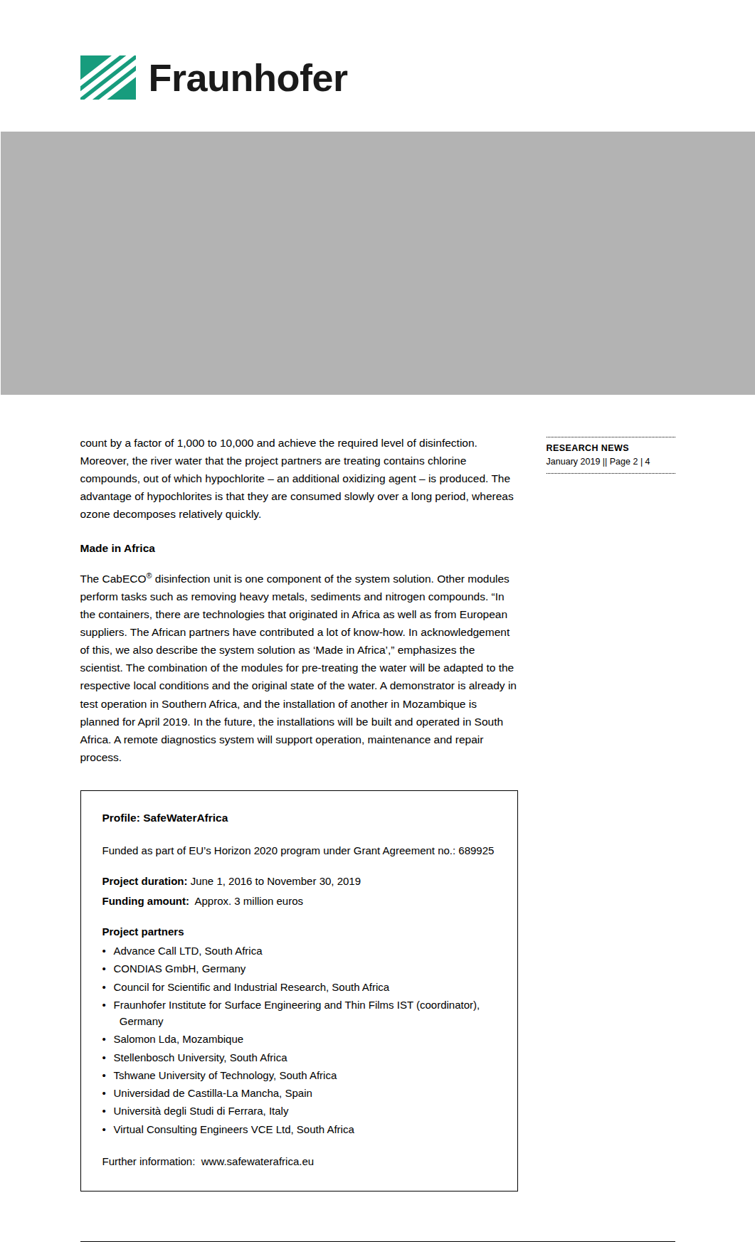Fraunhofer
count by a factor of 1,000 to 10,000 and achieve the required level of disinfection. Moreover, the river water that the project partners are treating contains chlorine compounds, out of which hypochlorite – an additional oxidizing agent – is produced. The advantage of hypochlorites is that they are consumed slowly over a long period, whereas ozone decomposes relatively quickly.
Made in Africa
The CabECO® disinfection unit is one component of the system solution. Other modules perform tasks such as removing heavy metals, sediments and nitrogen compounds. “In the containers, there are technologies that originated in Africa as well as from European suppliers. The African partners have contributed a lot of know-how. In acknowledgement of this, we also describe the system solution as ‘Made in Africa’,” emphasizes the scientist. The combination of the modules for pre-treating the water will be adapted to the respective local conditions and the original state of the water. A demonstrator is already in test operation in Southern Africa, and the installation of another in Mozambique is planned for April 2019. In the future, the installations will be built and operated in South Africa. A remote diagnostics system will support operation, maintenance and repair process.
Profile: SafeWaterAfrica
Funded as part of EU’s Horizon 2020 program under Grant Agreement no.: 689925
Project duration: June 1, 2016 to November 30, 2019
Funding amount: Approx. 3 million euros
Project partners
Advance Call LTD, South Africa
CONDIAS GmbH, Germany
Council for Scientific and Industrial Research, South Africa
Fraunhofer Institute for Surface Engineering and Thin Films IST (coordinator),
Germany
Salomon Lda, Mozambique
Stellenbosch University, South Africa
Tshwane University of Technology, South Africa
Universidad de Castilla-La Mancha, Spain
Università degli Studi di Ferrara, Italy
Virtual Consulting Engineers VCE Ltd, South Africa
Further information: www.safewaterafrica.eu
RESEARCH NEWS
January 2019 || Page 2 | 4